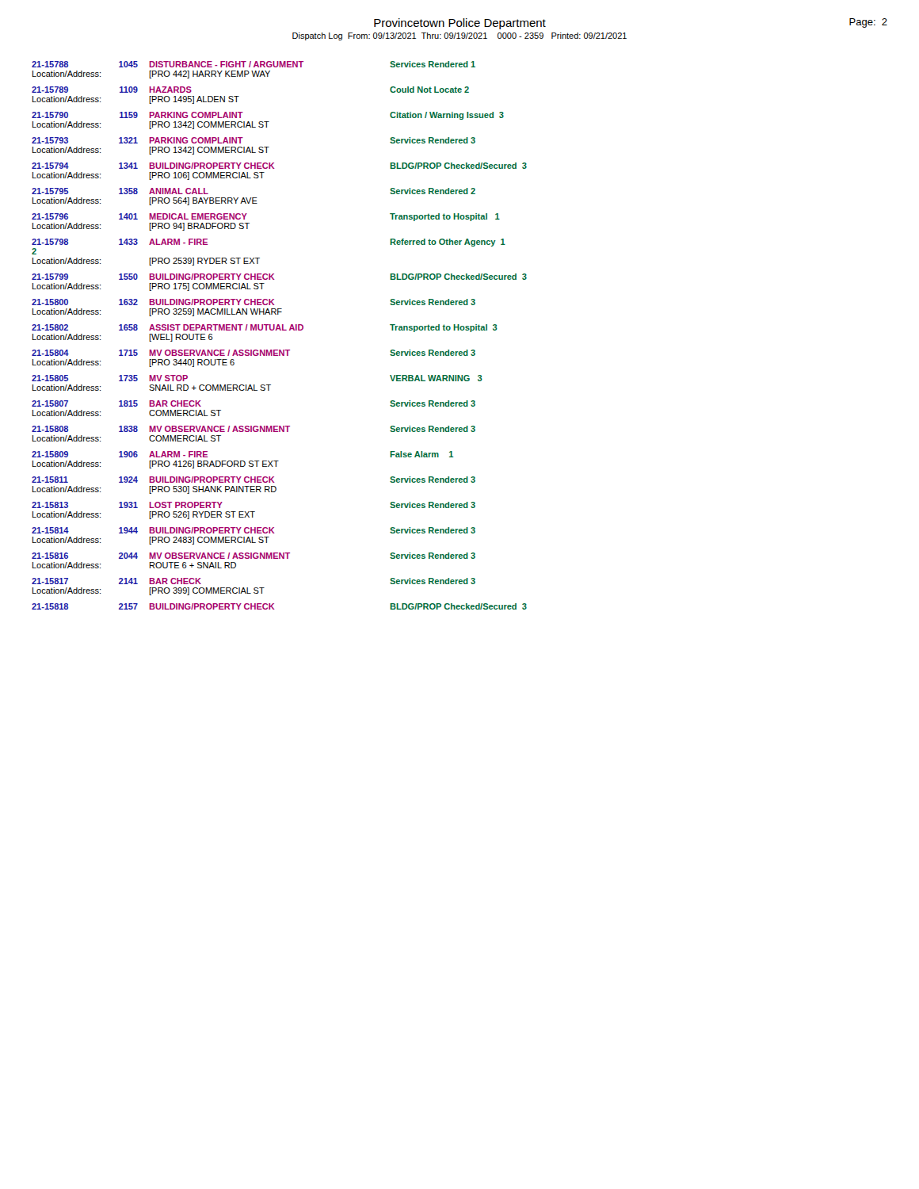Provincetown Police Department Page: 2
Dispatch Log From: 09/13/2021 Thru: 09/19/2021 0000 - 2359 Printed: 09/21/2021
| 21-15788 | 1045 | DISTURBANCE - FIGHT / ARGUMENT | Services Rendered 1 |
| Location/Address: | [PRO 442] HARRY KEMP WAY |
| 21-15789 | 1109 | HAZARDS | Could Not Locate 2 |
| Location/Address: | [PRO 1495] ALDEN ST |
| 21-15790 | 1159 | PARKING COMPLAINT | Citation / Warning Issued 3 |
| Location/Address: | [PRO 1342] COMMERCIAL ST |
| 21-15793 | 1321 | PARKING COMPLAINT | Services Rendered 3 |
| Location/Address: | [PRO 1342] COMMERCIAL ST |
| 21-15794 | 1341 | BUILDING/PROPERTY CHECK | BLDG/PROP Checked/Secured 3 |
| Location/Address: | [PRO 106] COMMERCIAL ST |
| 21-15795 | 1358 | ANIMAL CALL | Services Rendered 2 |
| Location/Address: | [PRO 564] BAYBERRY AVE |
| 21-15796 | 1401 | MEDICAL EMERGENCY | Transported to Hospital 1 |
| Location/Address: | [PRO 94] BRADFORD ST |
| 21-15798 | 1433 | ALARM - FIRE | Referred to Other Agency 1 |
| 2 |
| Location/Address: | [PRO 2539] RYDER ST EXT |
| 21-15799 | 1550 | BUILDING/PROPERTY CHECK | BLDG/PROP Checked/Secured 3 |
| Location/Address: | [PRO 175] COMMERCIAL ST |
| 21-15800 | 1632 | BUILDING/PROPERTY CHECK | Services Rendered 3 |
| Location/Address: | [PRO 3259] MACMILLAN WHARF |
| 21-15802 | 1658 | ASSIST DEPARTMENT / MUTUAL AID | Transported to Hospital 3 |
| Location/Address: | [WEL] ROUTE 6 |
| 21-15804 | 1715 | MV OBSERVANCE / ASSIGNMENT | Services Rendered 3 |
| Location/Address: | [PRO 3440] ROUTE 6 |
| 21-15805 | 1735 | MV STOP | VERBAL WARNING 3 |
| Location/Address: | SNAIL RD + COMMERCIAL ST |
| 21-15807 | 1815 | BAR CHECK | Services Rendered 3 |
| Location/Address: | COMMERCIAL ST |
| 21-15808 | 1838 | MV OBSERVANCE / ASSIGNMENT | Services Rendered 3 |
| Location/Address: | COMMERCIAL ST |
| 21-15809 | 1906 | ALARM - FIRE | False Alarm 1 |
| Location/Address: | [PRO 4126] BRADFORD ST EXT |
| 21-15811 | 1924 | BUILDING/PROPERTY CHECK | Services Rendered 3 |
| Location/Address: | [PRO 530] SHANK PAINTER RD |
| 21-15813 | 1931 | LOST PROPERTY | Services Rendered 3 |
| Location/Address: | [PRO 526] RYDER ST EXT |
| 21-15814 | 1944 | BUILDING/PROPERTY CHECK | Services Rendered 3 |
| Location/Address: | [PRO 2483] COMMERCIAL ST |
| 21-15816 | 2044 | MV OBSERVANCE / ASSIGNMENT | Services Rendered 3 |
| Location/Address: | ROUTE 6 + SNAIL RD |
| 21-15817 | 2141 | BAR CHECK | Services Rendered 3 |
| Location/Address: | [PRO 399] COMMERCIAL ST |
| 21-15818 | 2157 | BUILDING/PROPERTY CHECK | BLDG/PROP Checked/Secured 3 |